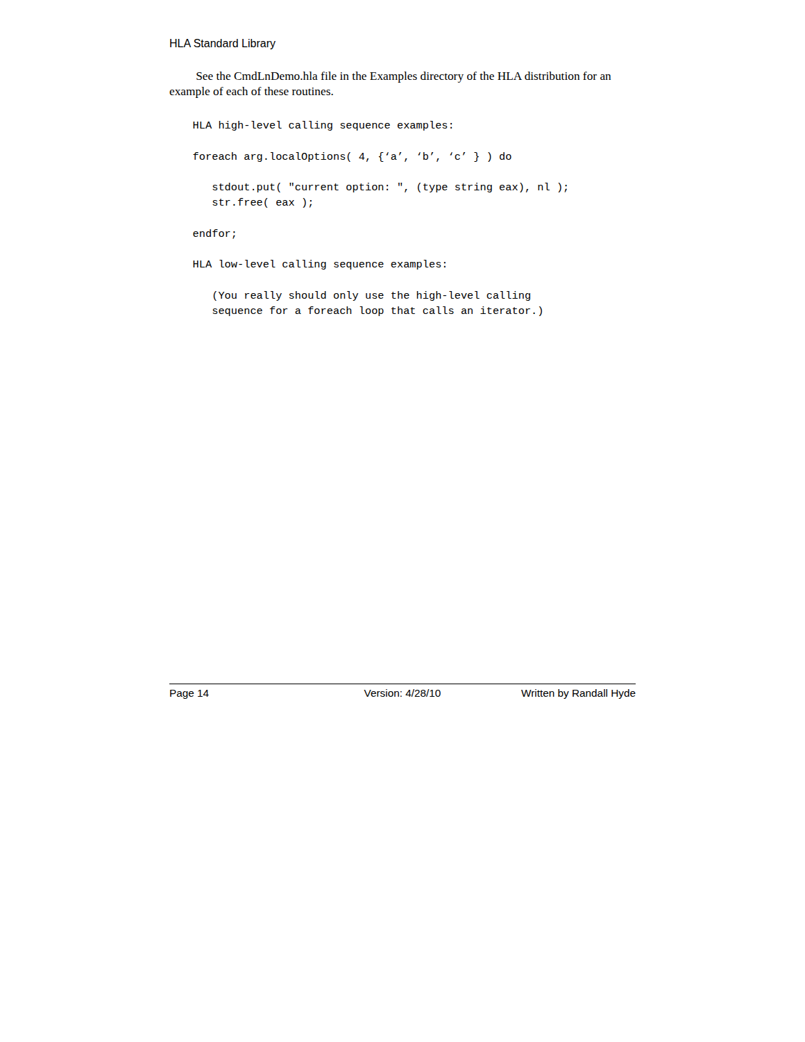HLA Standard Library
See the CmdLnDemo.hla file in the Examples directory of the HLA distribution for an example of each of these routines.
HLA high-level calling sequence examples:

foreach arg.localOptions( 4, {‘a’, ‘b’, ‘c’ } ) do

   stdout.put( "current option: ", (type string eax), nl );
   str.free( eax );

endfor;

HLA low-level calling sequence examples:

   (You really should only use the high-level calling
   sequence for a foreach loop that calls an iterator.)
Page 14
Version: 4/28/10
Written by Randall Hyde